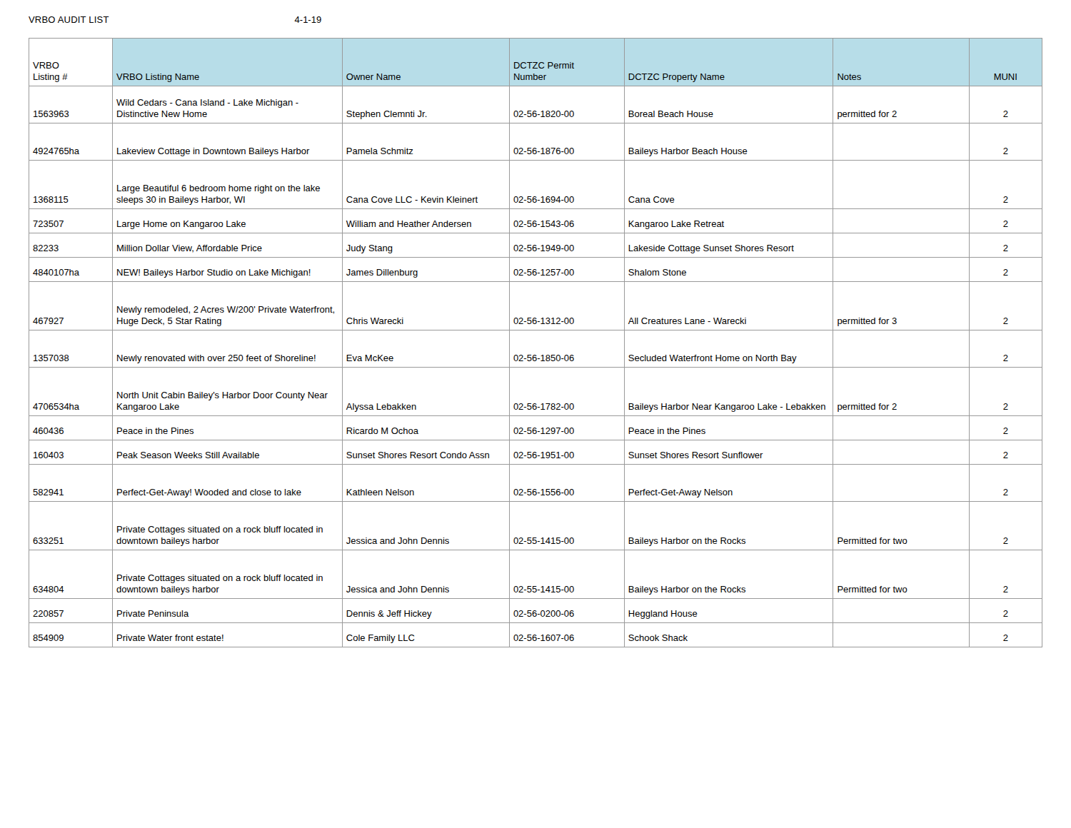VRBO AUDIT LIST
4-1-19
| VRBO Listing # | VRBO Listing Name | Owner Name | DCTZC Permit Number | DCTZC Property Name | Notes | MUNI |
| --- | --- | --- | --- | --- | --- | --- |
| 1563963 | Wild Cedars - Cana Island - Lake Michigan - Distinctive New Home | Stephen Clemnti Jr. | 02-56-1820-00 | Boreal Beach House | permitted for 2 | 2 |
| 4924765ha | Lakeview Cottage in Downtown Baileys Harbor | Pamela Schmitz | 02-56-1876-00 | Baileys Harbor Beach House | | 2 |
| 1368115 | Large Beautiful 6 bedroom home right on the lake sleeps 30 in Baileys Harbor, WI | Cana Cove LLC - Kevin Kleinert | 02-56-1694-00 | Cana Cove | | 2 |
| 723507 | Large Home on Kangaroo Lake | William and Heather Andersen | 02-56-1543-06 | Kangaroo Lake Retreat | | 2 |
| 82233 | Million Dollar View, Affordable Price | Judy Stang | 02-56-1949-00 | Lakeside Cottage Sunset Shores Resort | | 2 |
| 4840107ha | NEW! Baileys Harbor Studio on Lake Michigan! | James Dillenburg | 02-56-1257-00 | Shalom Stone | | 2 |
| 467927 | Newly remodeled, 2 Acres W/200' Private Waterfront, Huge Deck, 5 Star Rating | Chris Warecki | 02-56-1312-00 | All Creatures Lane - Warecki | permitted for 3 | 2 |
| 1357038 | Newly renovated with over 250 feet of Shoreline! | Eva McKee | 02-56-1850-06 | Secluded Waterfront Home on North Bay | | 2 |
| 4706534ha | North Unit Cabin Bailey's Harbor Door County Near Kangaroo Lake | Alyssa Lebakken | 02-56-1782-00 | Baileys Harbor Near Kangaroo Lake - Lebakken | permitted for 2 | 2 |
| 460436 | Peace in the Pines | Ricardo M Ochoa | 02-56-1297-00 | Peace in the Pines | | 2 |
| 160403 | Peak Season Weeks Still Available | Sunset Shores Resort Condo Assn | 02-56-1951-00 | Sunset Shores Resort Sunflower | | 2 |
| 582941 | Perfect-Get-Away! Wooded and close to lake | Kathleen Nelson | 02-56-1556-00 | Perfect-Get-Away Nelson | | 2 |
| 633251 | Private Cottages situated on a rock bluff located in downtown baileys harbor | Jessica and John Dennis | 02-55-1415-00 | Baileys Harbor on the Rocks | Permitted for two | 2 |
| 634804 | Private Cottages situated on a rock bluff located in downtown baileys harbor | Jessica and John Dennis | 02-55-1415-00 | Baileys Harbor on the Rocks | Permitted for two | 2 |
| 220857 | Private Peninsula | Dennis & Jeff Hickey | 02-56-0200-06 | Heggland House | | 2 |
| 854909 | Private Water front estate! | Cole Family LLC | 02-56-1607-06 | Schook Shack | | 2 |